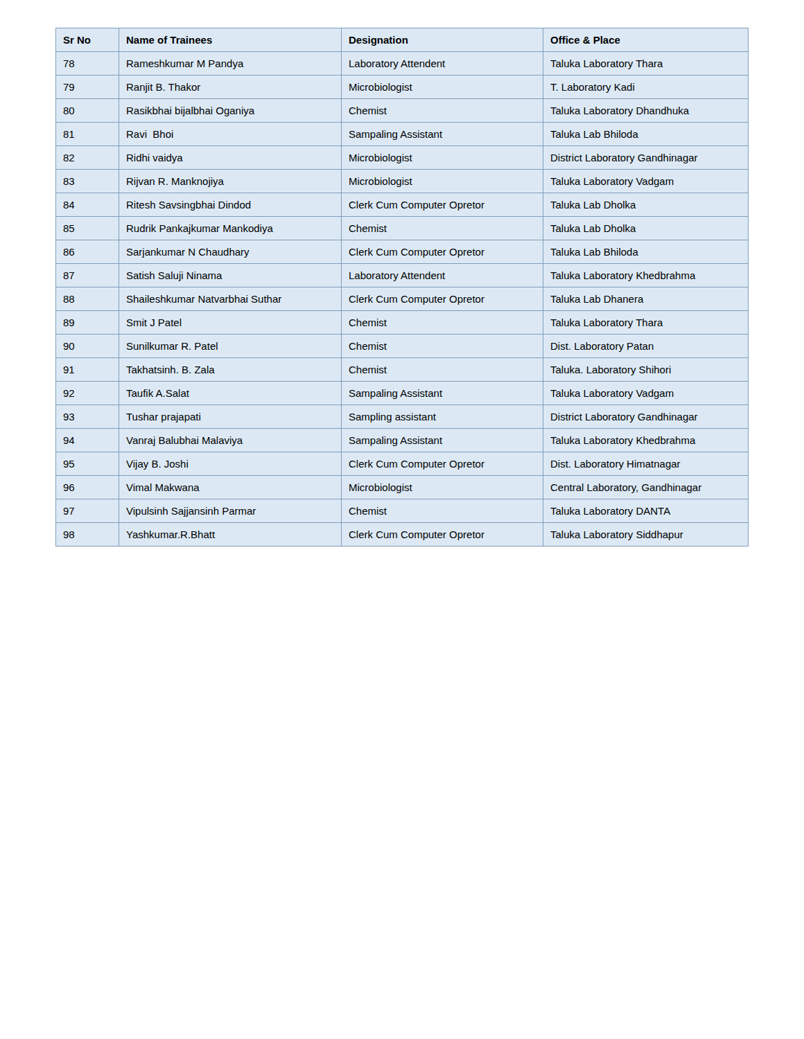| Sr No | Name of Trainees | Designation | Office & Place |
| --- | --- | --- | --- |
| 78 | Rameshkumar M Pandya | Laboratory Attendent | Taluka Laboratory Thara |
| 79 | Ranjit B. Thakor | Microbiologist | T. Laboratory Kadi |
| 80 | Rasikbhai bijalbhai Oganiya | Chemist | Taluka Laboratory Dhandhuka |
| 81 | Ravi Bhoi | Sampaling Assistant | Taluka Lab Bhiloda |
| 82 | Ridhi vaidya | Microbiologist | District Laboratory Gandhinagar |
| 83 | Rijvan R. Manknojiya | Microbiologist | Taluka Laboratory Vadgam |
| 84 | Ritesh Savsingbhai Dindod | Clerk Cum Computer Opretor | Taluka Lab Dholka |
| 85 | Rudrik Pankajkumar Mankodiya | Chemist | Taluka Lab Dholka |
| 86 | Sarjankumar N Chaudhary | Clerk Cum Computer Opretor | Taluka Lab Bhiloda |
| 87 | Satish Saluji Ninama | Laboratory Attendent | Taluka Laboratory Khedbrahma |
| 88 | Shaileshkumar Natvarbhai Suthar | Clerk Cum Computer Opretor | Taluka Lab Dhanera |
| 89 | Smit J Patel | Chemist | Taluka Laboratory Thara |
| 90 | Sunilkumar R. Patel | Chemist | Dist. Laboratory Patan |
| 91 | Takhatsinh. B. Zala | Chemist | Taluka. Laboratory Shihori |
| 92 | Taufik A.Salat | Sampaling Assistant | Taluka Laboratory Vadgam |
| 93 | Tushar prajapati | Sampling assistant | District Laboratory Gandhinagar |
| 94 | Vanraj Balubhai Malaviya | Sampaling Assistant | Taluka Laboratory Khedbrahma |
| 95 | Vijay B. Joshi | Clerk Cum Computer Opretor | Dist. Laboratory Himatnagar |
| 96 | Vimal Makwana | Microbiologist | Central Laboratory, Gandhinagar |
| 97 | Vipulsinh Sajjansinh Parmar | Chemist | Taluka Laboratory DANTA |
| 98 | Yashkumar.R.Bhatt | Clerk Cum Computer Opretor | Taluka Laboratory Siddhapur |